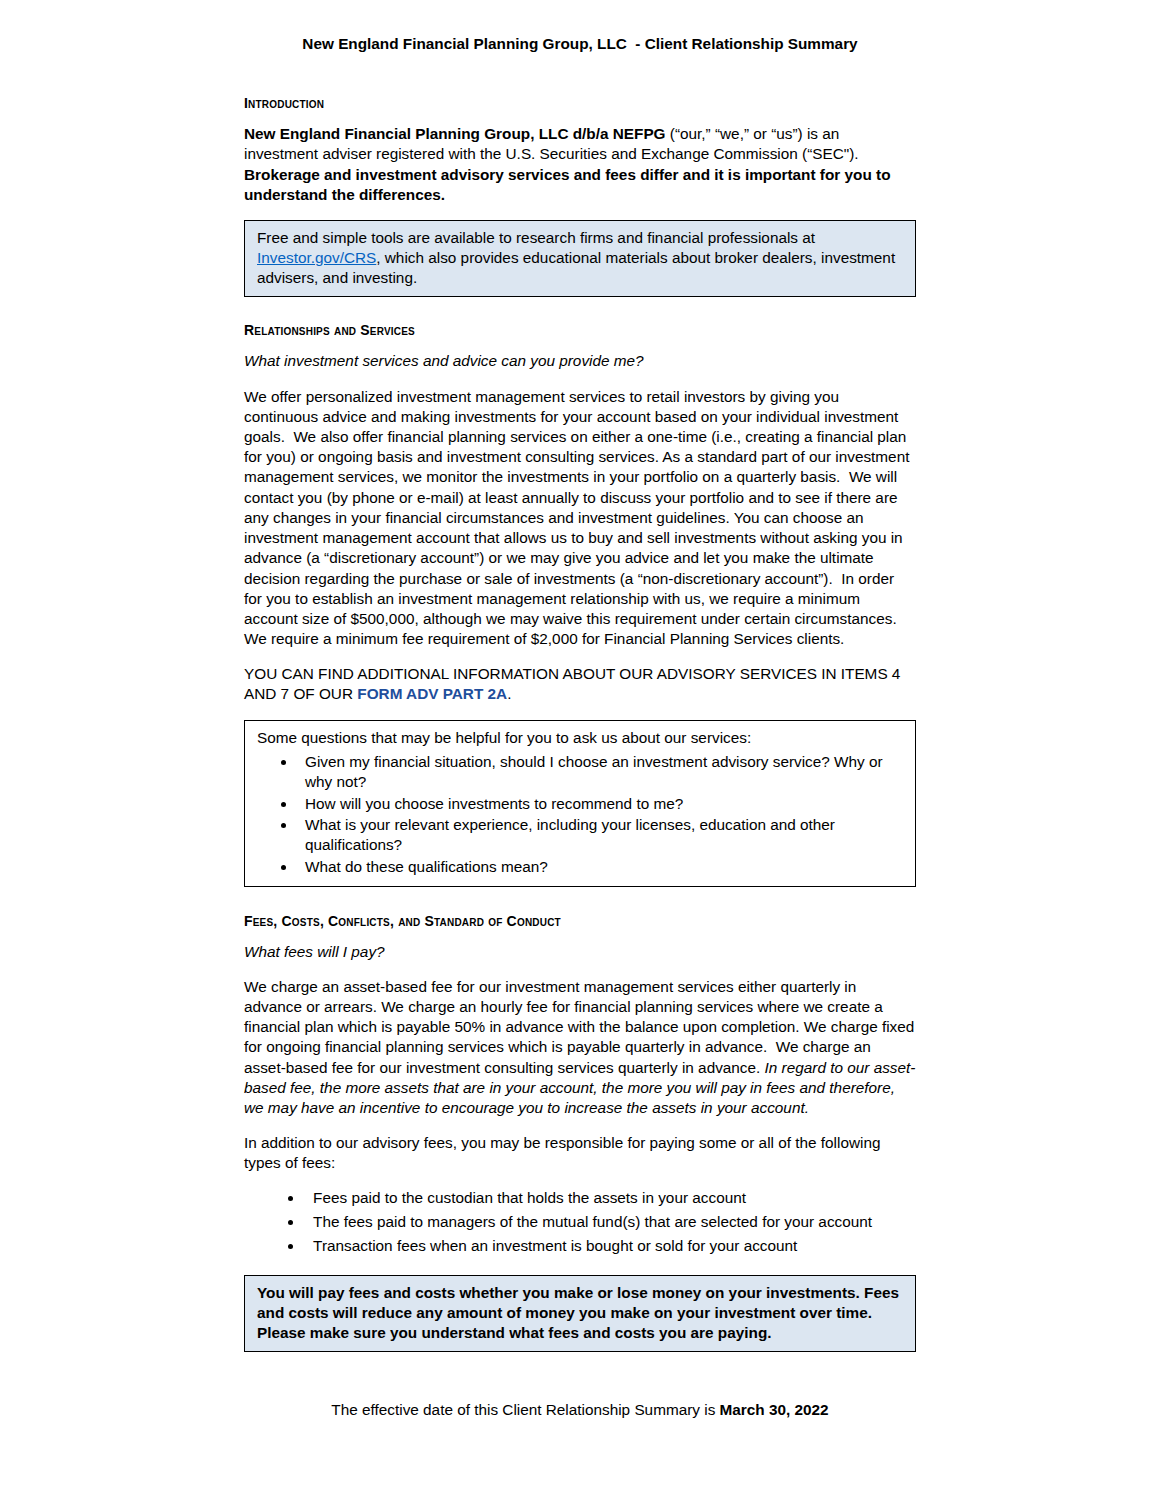New England Financial Planning Group, LLC - Client Relationship Summary
Introduction
New England Financial Planning Group, LLC d/b/a NEFPG (“our,” “we,” or “us”) is an investment adviser registered with the U.S. Securities and Exchange Commission (“SEC"). Brokerage and investment advisory services and fees differ and it is important for you to understand the differences.
Free and simple tools are available to research firms and financial professionals at Investor.gov/CRS, which also provides educational materials about broker dealers, investment advisers, and investing.
Relationships and Services
What investment services and advice can you provide me?
We offer personalized investment management services to retail investors by giving you continuous advice and making investments for your account based on your individual investment goals. We also offer financial planning services on either a one-time (i.e., creating a financial plan for you) or ongoing basis and investment consulting services. As a standard part of our investment management services, we monitor the investments in your portfolio on a quarterly basis. We will contact you (by phone or e-mail) at least annually to discuss your portfolio and to see if there are any changes in your financial circumstances and investment guidelines. You can choose an investment management account that allows us to buy and sell investments without asking you in advance (a “discretionary account”) or we may give you advice and let you make the ultimate decision regarding the purchase or sale of investments (a “non-discretionary account”). In order for you to establish an investment management relationship with us, we require a minimum account size of $500,000, although we may waive this requirement under certain circumstances. We require a minimum fee requirement of $2,000 for Financial Planning Services clients.
YOU CAN FIND ADDITIONAL INFORMATION ABOUT OUR ADVISORY SERVICES IN ITEMS 4 AND 7 OF OUR FORM ADV PART 2A.
Some questions that may be helpful for you to ask us about our services:
Given my financial situation, should I choose an investment advisory service? Why or why not?
How will you choose investments to recommend to me?
What is your relevant experience, including your licenses, education and other qualifications?
What do these qualifications mean?
Fees, Costs, Conflicts, and Standard of Conduct
What fees will I pay?
We charge an asset-based fee for our investment management services either quarterly in advance or arrears. We charge an hourly fee for financial planning services where we create a financial plan which is payable 50% in advance with the balance upon completion. We charge fixed for ongoing financial planning services which is payable quarterly in advance. We charge an asset-based fee for our investment consulting services quarterly in advance. In regard to our asset-based fee, the more assets that are in your account, the more you will pay in fees and therefore, we may have an incentive to encourage you to increase the assets in your account.
In addition to our advisory fees, you may be responsible for paying some or all of the following types of fees:
Fees paid to the custodian that holds the assets in your account
The fees paid to managers of the mutual fund(s) that are selected for your account
Transaction fees when an investment is bought or sold for your account
You will pay fees and costs whether you make or lose money on your investments. Fees and costs will reduce any amount of money you make on your investment over time. Please make sure you understand what fees and costs you are paying.
The effective date of this Client Relationship Summary is March 30, 2022